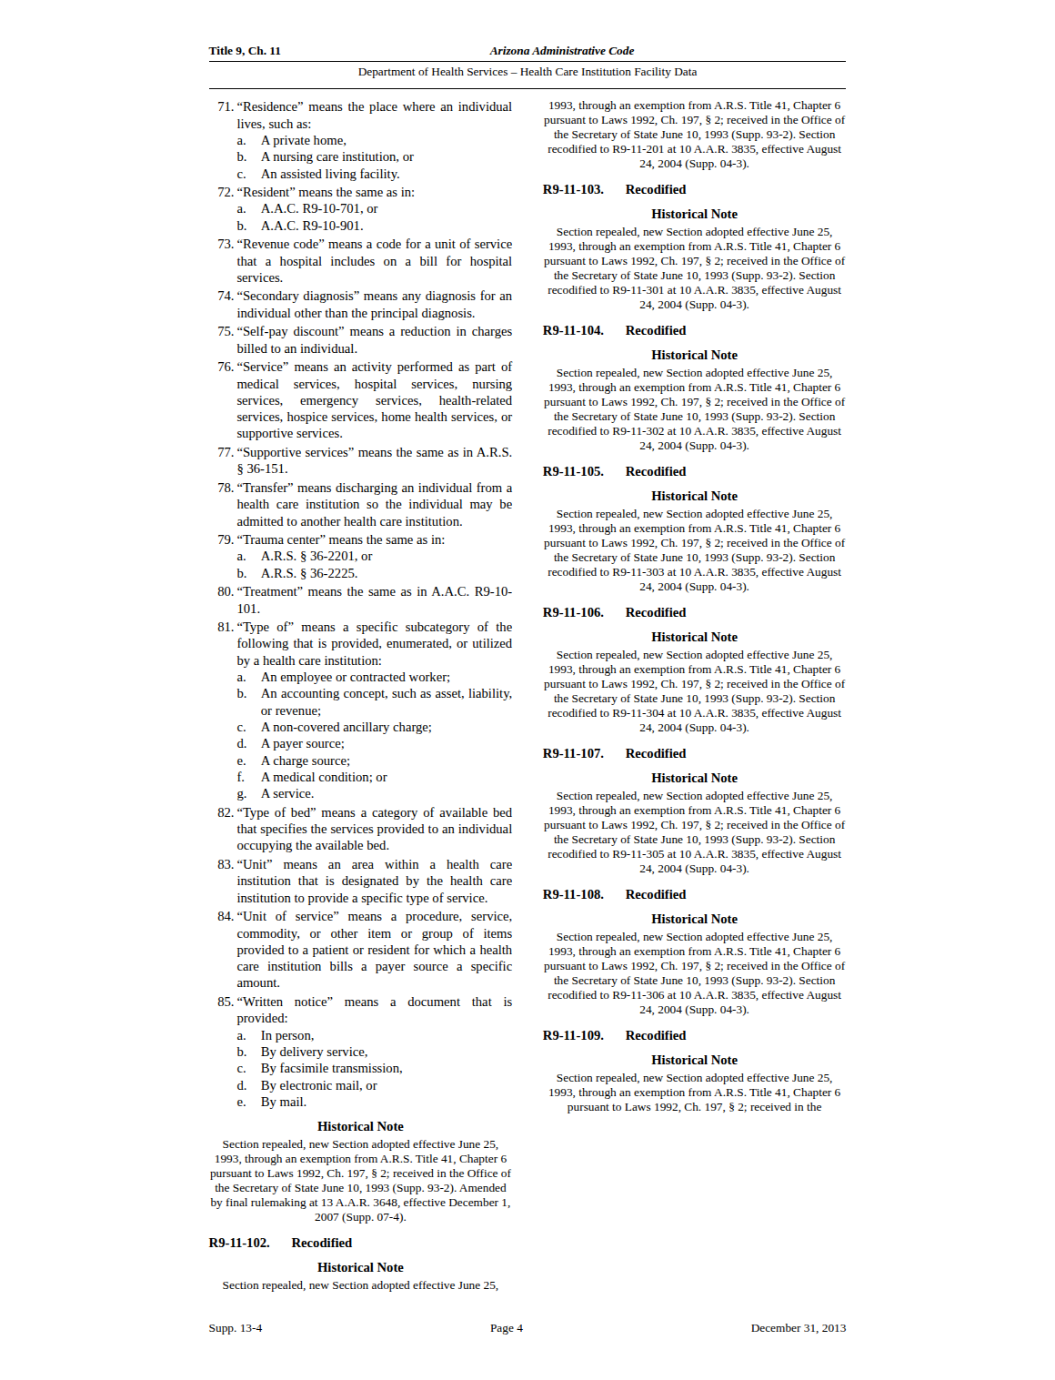Title 9, Ch. 11
Arizona Administrative Code
Department of Health Services – Health Care Institution Facility Data
71.“Residence” means the place where an individual lives, such as:
a. A private home,
b. A nursing care institution, or
c. An assisted living facility.
72.“Resident” means the same as in:
a. A.A.C. R9-10-701, or
b. A.A.C. R9-10-901.
73.“Revenue code” means a code for a unit of service that a hospital includes on a bill for hospital services.
74.“Secondary diagnosis” means any diagnosis for an individual other than the principal diagnosis.
75.“Self-pay discount” means a reduction in charges billed to an individual.
76.“Service” means an activity performed as part of medical services, hospital services, nursing services, emergency services, health-related services, hospice services, home health services, or supportive services.
77.“Supportive services” means the same as in A.R.S. § 36-151.
78.“Transfer” means discharging an individual from a health care institution so the individual may be admitted to another health care institution.
79.“Trauma center” means the same as in:
a. A.R.S. § 36-2201, or
b. A.R.S. § 36-2225.
80.“Treatment” means the same as in A.A.C. R9-10-101.
81.“Type of” means a specific subcategory of the following that is provided, enumerated, or utilized by a health care institution:
a. An employee or contracted worker;
b. An accounting concept, such as asset, liability, or revenue;
c. A non-covered ancillary charge;
d. A payer source;
e. A charge source;
f. A medical condition; or
g. A service.
82.“Type of bed” means a category of available bed that specifies the services provided to an individual occupying the available bed.
83.“Unit” means an area within a health care institution that is designated by the health care institution to provide a specific type of service.
84.“Unit of service” means a procedure, service, commodity, or other item or group of items provided to a patient or resident for which a health care institution bills a payer source a specific amount.
85.“Written notice” means a document that is provided:
a. In person,
b. By delivery service,
c. By facsimile transmission,
d. By electronic mail, or
e. By mail.
Historical Note
Section repealed, new Section adopted effective June 25, 1993, through an exemption from A.R.S. Title 41, Chapter 6 pursuant to Laws 1992, Ch. 197, § 2; received in the Office of the Secretary of State June 10, 1993 (Supp. 93-2). Amended by final rulemaking at 13 A.A.R. 3648, effective December 1, 2007 (Supp. 07-4).
R9-11-102. Recodified
Historical Note
Section repealed, new Section adopted effective June 25,
1993, through an exemption from A.R.S. Title 41, Chapter 6 pursuant to Laws 1992, Ch. 197, § 2; received in the Office of the Secretary of State June 10, 1993 (Supp. 93-2). Section recodified to R9-11-201 at 10 A.A.R. 3835, effective August 24, 2004 (Supp. 04-3).
R9-11-103. Recodified
Historical Note
Section repealed, new Section adopted effective June 25, 1993, through an exemption from A.R.S. Title 41, Chapter 6 pursuant to Laws 1992, Ch. 197, § 2; received in the Office of the Secretary of State June 10, 1993 (Supp. 93-2). Section recodified to R9-11-301 at 10 A.A.R. 3835, effective August 24, 2004 (Supp. 04-3).
R9-11-104. Recodified
Historical Note
Section repealed, new Section adopted effective June 25, 1993, through an exemption from A.R.S. Title 41, Chapter 6 pursuant to Laws 1992, Ch. 197, § 2; received in the Office of the Secretary of State June 10, 1993 (Supp. 93-2). Section recodified to R9-11-302 at 10 A.A.R. 3835, effective August 24, 2004 (Supp. 04-3).
R9-11-105. Recodified
Historical Note
Section repealed, new Section adopted effective June 25, 1993, through an exemption from A.R.S. Title 41, Chapter 6 pursuant to Laws 1992, Ch. 197, § 2; received in the Office of the Secretary of State June 10, 1993 (Supp. 93-2). Section recodified to R9-11-303 at 10 A.A.R. 3835, effective August 24, 2004 (Supp. 04-3).
R9-11-106. Recodified
Historical Note
Section repealed, new Section adopted effective June 25, 1993, through an exemption from A.R.S. Title 41, Chapter 6 pursuant to Laws 1992, Ch. 197, § 2; received in the Office of the Secretary of State June 10, 1993 (Supp. 93-2). Section recodified to R9-11-304 at 10 A.A.R. 3835, effective August 24, 2004 (Supp. 04-3).
R9-11-107. Recodified
Historical Note
Section repealed, new Section adopted effective June 25, 1993, through an exemption from A.R.S. Title 41, Chapter 6 pursuant to Laws 1992, Ch. 197, § 2; received in the Office of the Secretary of State June 10, 1993 (Supp. 93-2). Section recodified to R9-11-305 at 10 A.A.R. 3835, effective August 24, 2004 (Supp. 04-3).
R9-11-108. Recodified
Historical Note
Section repealed, new Section adopted effective June 25, 1993, through an exemption from A.R.S. Title 41, Chapter 6 pursuant to Laws 1992, Ch. 197, § 2; received in the Office of the Secretary of State June 10, 1993 (Supp. 93-2). Section recodified to R9-11-306 at 10 A.A.R. 3835, effective August 24, 2004 (Supp. 04-3).
R9-11-109. Recodified
Historical Note
Section repealed, new Section adopted effective June 25, 1993, through an exemption from A.R.S. Title 41, Chapter 6 pursuant to Laws 1992, Ch. 197, § 2; received in the
Supp. 13-4
Page 4
December 31, 2013